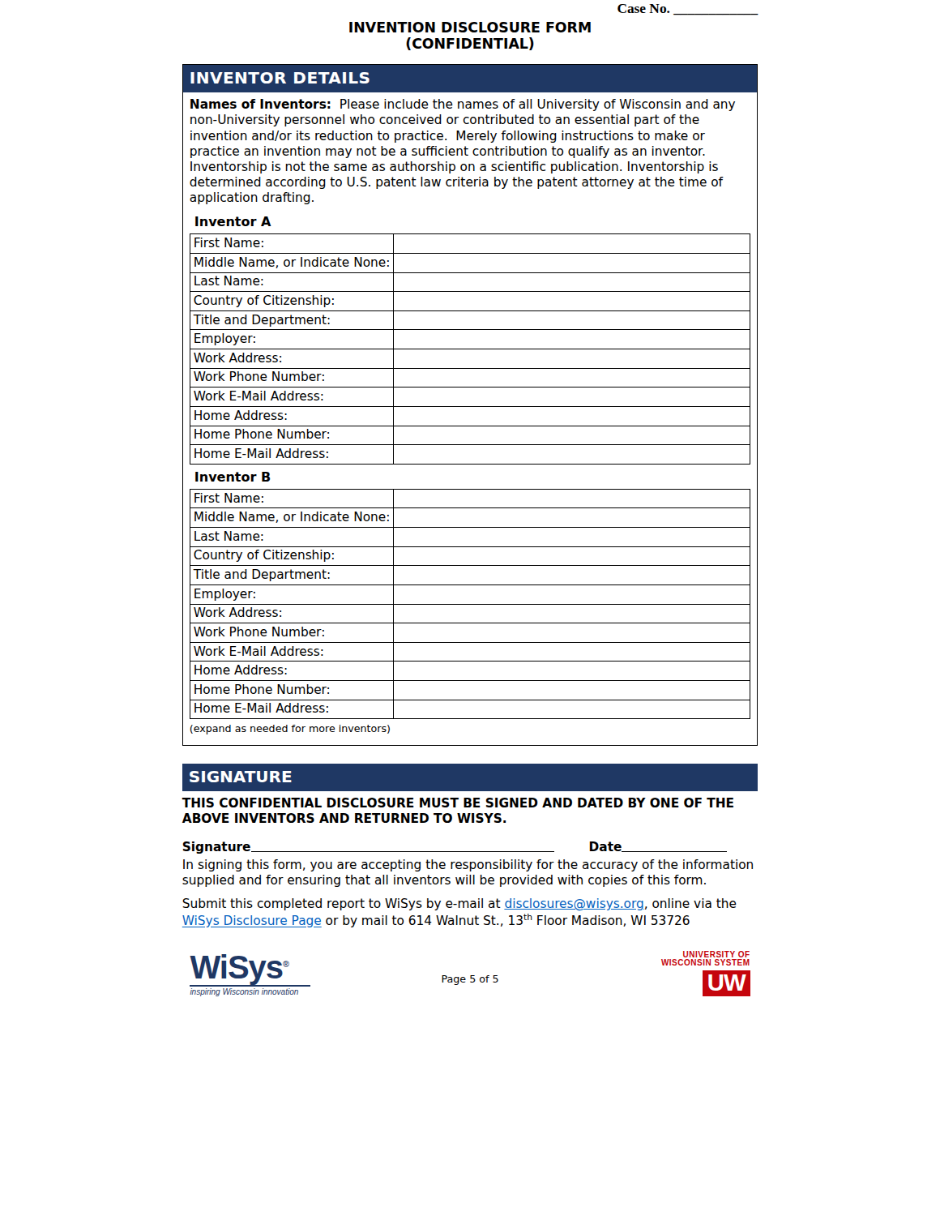Case No. ____________
INVENTION DISCLOSURE FORM
(CONFIDENTIAL)
INVENTOR DETAILS
Names of Inventors: Please include the names of all University of Wisconsin and any non-University personnel who conceived or contributed to an essential part of the invention and/or its reduction to practice. Merely following instructions to make or practice an invention may not be a sufficient contribution to qualify as an inventor. Inventorship is not the same as authorship on a scientific publication. Inventorship is determined according to U.S. patent law criteria by the patent attorney at the time of application drafting.
Inventor A
| First Name: | |
| Middle Name, or Indicate None: | |
| Last Name: | |
| Country of Citizenship: | |
| Title and Department: | |
| Employer: | |
| Work Address: | |
| Work Phone Number: | |
| Work E-Mail Address: | |
| Home Address: | |
| Home Phone Number: | |
| Home E-Mail Address: | |
Inventor B
| First Name: | |
| Middle Name, or Indicate None: | |
| Last Name: | |
| Country of Citizenship: | |
| Title and Department: | |
| Employer: | |
| Work Address: | |
| Work Phone Number: | |
| Work E-Mail Address: | |
| Home Address: | |
| Home Phone Number: | |
| Home E-Mail Address: | |
(expand as needed for more inventors)
SIGNATURE
THIS CONFIDENTIAL DISCLOSURE MUST BE SIGNED AND DATED BY ONE OF THE ABOVE INVENTORS AND RETURNED TO WISYS.
Signature Date
In signing this form, you are accepting the responsibility for the accuracy of the information supplied and for ensuring that all inventors will be provided with copies of this form.
Submit this completed report to WiSys by e-mail at disclosures@wisys.org, online via the WiSys Disclosure Page or by mail to 614 Walnut St., 13th Floor Madison, WI 53726
WiSys®
inspiring Wisconsin innovation
Page 5 of 5
UNIVERSITY OF
WISCONSIN SYSTEM
UW